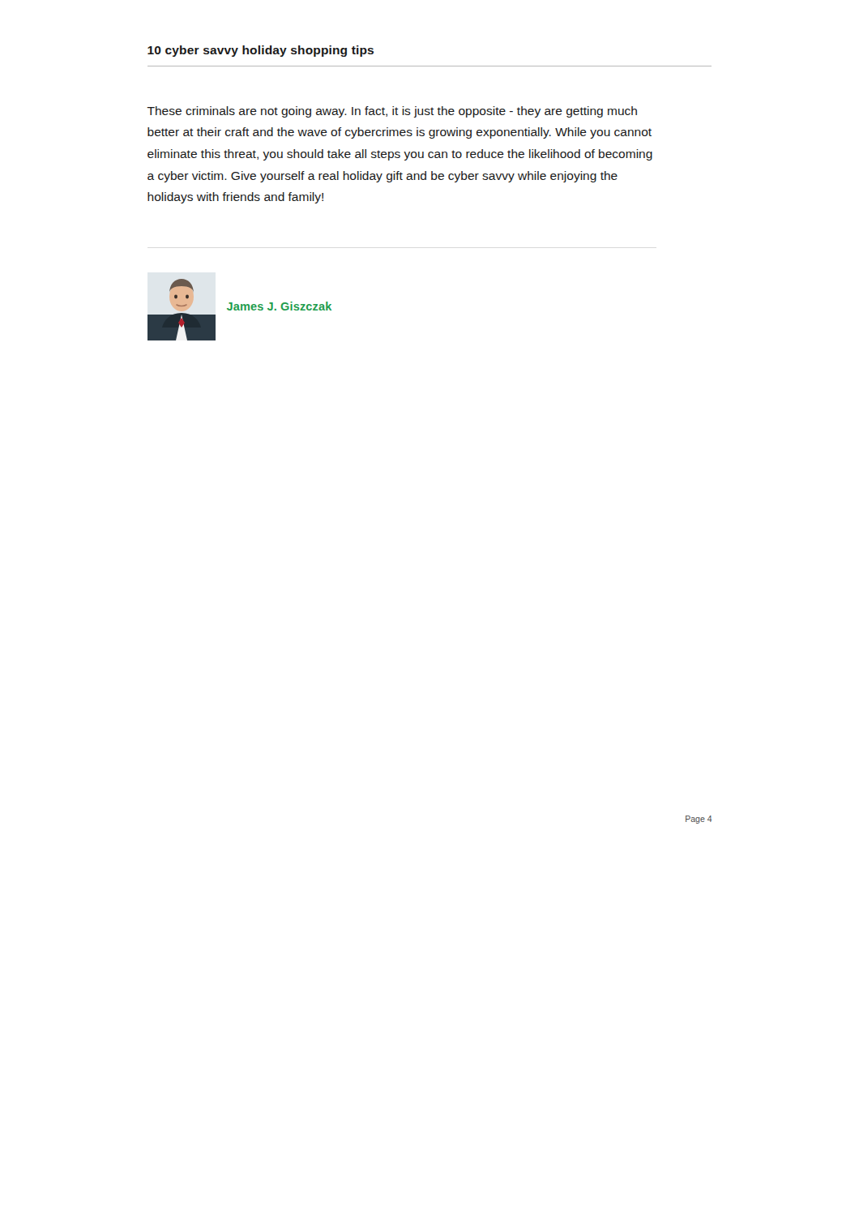10 cyber savvy holiday shopping tips
These criminals are not going away. In fact, it is just the opposite - they are getting much better at their craft and the wave of cybercrimes is growing exponentially. While you cannot eliminate this threat, you should take all steps you can to reduce the likelihood of becoming a cyber victim. Give yourself a real holiday gift and be cyber savvy while enjoying the holidays with friends and family!
James J. Giszczak
Page 4